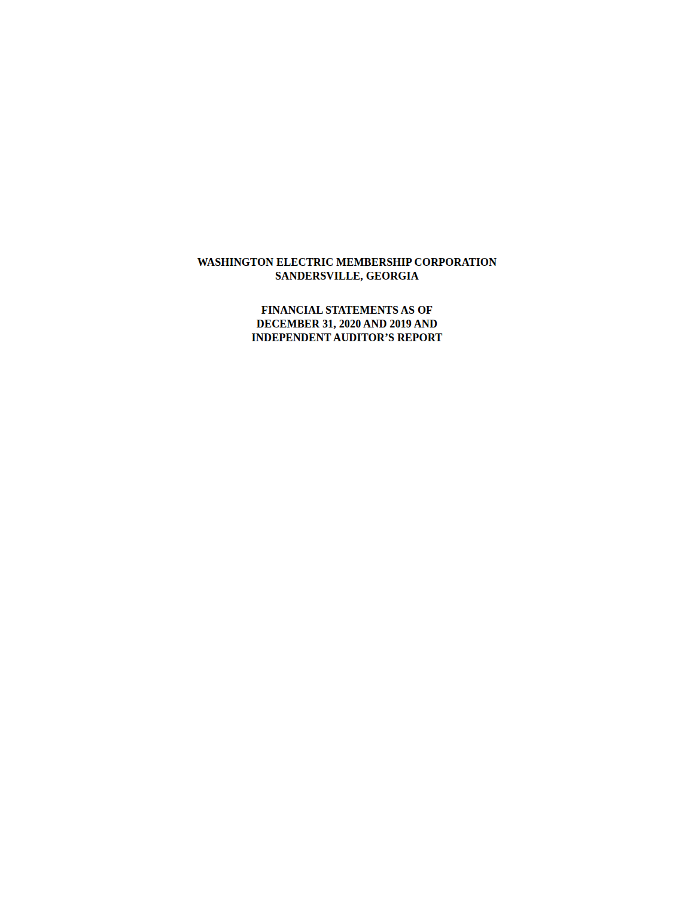WASHINGTON ELECTRIC MEMBERSHIP CORPORATION
SANDERSVILLE, GEORGIA
FINANCIAL STATEMENTS AS OF
DECEMBER 31, 2020 AND 2019 AND
INDEPENDENT AUDITOR’S REPORT